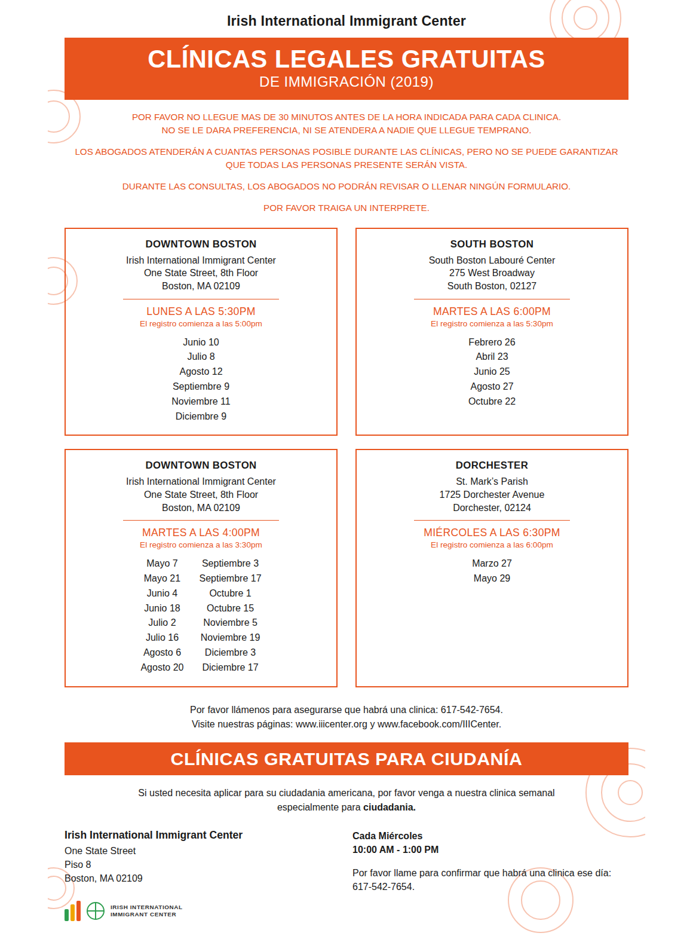Irish International Immigrant Center
CLÍNICAS LEGALES GRATUITAS
DE IMMIGRACIÓN (2019)
POR FAVOR NO LLEGUE MAS DE 30 MINUTOS ANTES DE LA HORA INDICADA PARA CADA CLINICA.
NO SE LE DARA PREFERENCIA, NI SE ATENDERA A NADIE QUE LLEGUE TEMPRANO.
LOS ABOGADOS ATENDERÁN A CUANTAS PERSONAS POSIBLE DURANTE LAS CLÍNICAS, PERO NO SE PUEDE GARANTIZAR QUE TODAS LAS PERSONAS PRESENTE SERÁN VISTA.
DURANTE LAS CONSULTAS, LOS ABOGADOS NO PODRÁN REVISAR O LLENAR NINGÚN FORMULARIO.
POR FAVOR TRAIGA UN INTERPRETE.
DOWNTOWN BOSTON
Irish International Immigrant Center
One State Street, 8th Floor
Boston, MA 02109
LUNES A LAS 5:30PM
El registro comienza a las 5:00pm
Junio 10
Julio 8
Agosto 12
Septiembre 9
Noviembre 11
Diciembre 9
SOUTH BOSTON
South Boston Labouré Center
275 West Broadway
South Boston, 02127
MARTES A LAS 6:00PM
El registro comienza a las 5:30pm
Febrero 26
Abril 23
Junio 25
Agosto 27
Octubre 22
DOWNTOWN BOSTON
Irish International Immigrant Center
One State Street, 8th Floor
Boston, MA 02109
MARTES A LAS 4:00PM
El registro comienza a las 3:30pm
Mayo 7
Mayo 21
Junio 4
Junio 18
Julio 2
Julio 16
Agosto 6
Agosto 20
Septiembre 3
Septiembre 17
Octubre 1
Octubre 15
Noviembre 5
Noviembre 19
Diciembre 3
Diciembre 17
DORCHESTER
St. Mark’s Parish
1725 Dorchester Avenue
Dorchester, 02124
MIÉRCOLES A LAS 6:30PM
El registro comienza a las 6:00pm
Marzo 27
Mayo 29
Por favor llámenos para asegurarse que habrá una clinica: 617-542-7654.
Visite nuestras páginas: www.iiicenter.org y www.facebook.com/IIICenter.
CLÍNICAS GRATUITAS PARA CIUDANÍA
Si usted necesita aplicar para su ciudadania americana, por favor venga a nuestra clinica semanal especialmente para ciudadania.
Irish International Immigrant Center
One State Street
Piso 8
Boston, MA 02109
IRISH INTERNATIONAL
IMMIGRANT CENTER
Cada Miércoles
10:00 AM - 1:00 PM
Por favor llame para confirmar que habrá una clinica ese día:
617-542-7654.